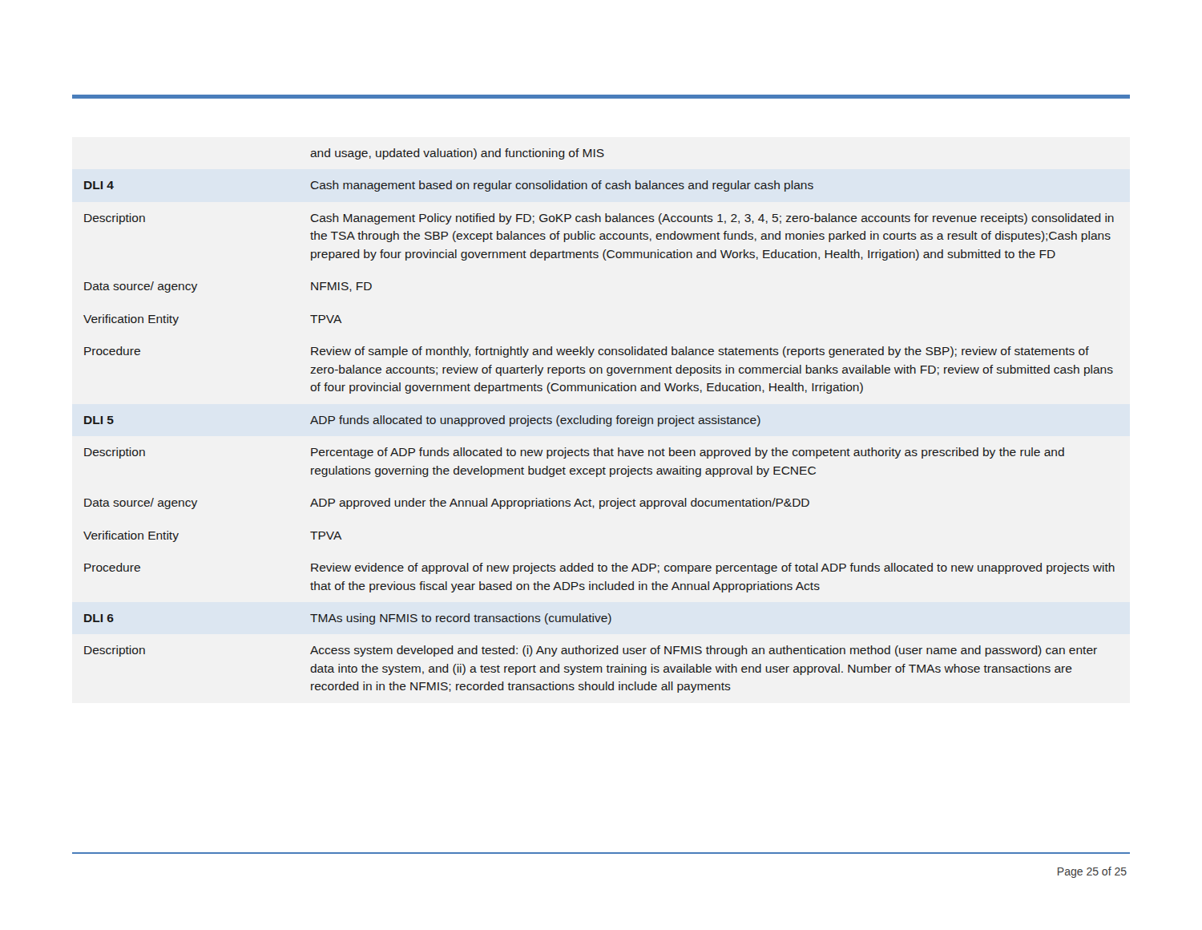| | and usage, updated valuation) and functioning of MIS |
| DLI 4 | Cash management based on regular consolidation of cash balances and regular cash plans |
| Description | Cash Management Policy notified by FD; GoKP cash balances (Accounts 1, 2, 3, 4, 5; zero-balance accounts for revenue receipts) consolidated in the TSA through the SBP (except balances of public accounts, endowment funds, and monies parked in courts as a result of disputes);Cash plans prepared by four provincial government departments (Communication and Works, Education, Health, Irrigation) and submitted to the FD |
| Data source/ agency | NFMIS, FD |
| Verification Entity | TPVA |
| Procedure | Review of sample of monthly, fortnightly and weekly consolidated balance statements (reports generated by the SBP); review of statements of zero-balance accounts; review of quarterly reports on government deposits in commercial banks available with FD; review of submitted cash plans of four provincial government departments (Communication and Works, Education, Health, Irrigation) |
| DLI 5 | ADP funds allocated to unapproved projects (excluding foreign project assistance) |
| Description | Percentage of ADP funds allocated to new projects that have not been approved by the competent authority as prescribed by the rule and regulations governing the development budget except projects awaiting approval by ECNEC |
| Data source/ agency | ADP approved under the Annual Appropriations Act, project approval documentation/P&DD |
| Verification Entity | TPVA |
| Procedure | Review evidence of approval of new projects added to the ADP; compare percentage of total ADP funds allocated to new unapproved projects with that of the previous fiscal year based on the ADPs included in the Annual Appropriations Acts |
| DLI 6 | TMAs using NFMIS to record transactions (cumulative) |
| Description | Access system developed and tested: (i) Any authorized user of NFMIS through an authentication method (user name and password) can enter data into the system, and (ii) a test report and system training is available with end user approval. Number of TMAs whose transactions are recorded in in the NFMIS; recorded transactions should include all payments |
Page 25 of 25